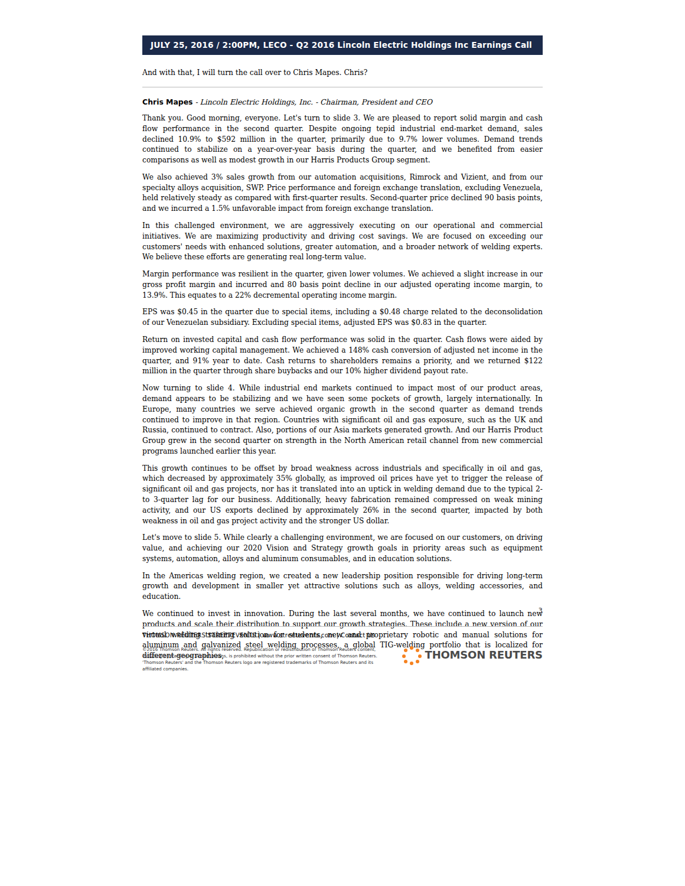JULY 25, 2016 / 2:00PM, LECO - Q2 2016 Lincoln Electric Holdings Inc Earnings Call
And with that, I will turn the call over to Chris Mapes. Chris?
Chris Mapes - Lincoln Electric Holdings, Inc. - Chairman, President and CEO
Thank you. Good morning, everyone. Let's turn to slide 3. We are pleased to report solid margin and cash flow performance in the second quarter. Despite ongoing tepid industrial end-market demand, sales declined 10.9% to $592 million in the quarter, primarily due to 9.7% lower volumes. Demand trends continued to stabilize on a year-over-year basis during the quarter, and we benefited from easier comparisons as well as modest growth in our Harris Products Group segment.
We also achieved 3% sales growth from our automation acquisitions, Rimrock and Vizient, and from our specialty alloys acquisition, SWP. Price performance and foreign exchange translation, excluding Venezuela, held relatively steady as compared with first-quarter results. Second-quarter price declined 90 basis points, and we incurred a 1.5% unfavorable impact from foreign exchange translation.
In this challenged environment, we are aggressively executing on our operational and commercial initiatives. We are maximizing productivity and driving cost savings. We are focused on exceeding our customers' needs with enhanced solutions, greater automation, and a broader network of welding experts. We believe these efforts are generating real long-term value.
Margin performance was resilient in the quarter, given lower volumes. We achieved a slight increase in our gross profit margin and incurred and 80 basis point decline in our adjusted operating income margin, to 13.9%. This equates to a 22% decremental operating income margin.
EPS was $0.45 in the quarter due to special items, including a $0.48 charge related to the deconsolidation of our Venezuelan subsidiary. Excluding special items, adjusted EPS was $0.83 in the quarter.
Return on invested capital and cash flow performance was solid in the quarter. Cash flows were aided by improved working capital management. We achieved a 148% cash conversion of adjusted net income in the quarter, and 91% year to date. Cash returns to shareholders remains a priority, and we returned $122 million in the quarter through share buybacks and our 10% higher dividend payout rate.
Now turning to slide 4. While industrial end markets continued to impact most of our product areas, demand appears to be stabilizing and we have seen some pockets of growth, largely internationally. In Europe, many countries we serve achieved organic growth in the second quarter as demand trends continued to improve in that region. Countries with significant oil and gas exposure, such as the UK and Russia, continued to contract. Also, portions of our Asia markets generated growth. And our Harris Product Group grew in the second quarter on strength in the North American retail channel from new commercial programs launched earlier this year.
This growth continues to be offset by broad weakness across industrials and specifically in oil and gas, which decreased by approximately 35% globally, as improved oil prices have yet to trigger the release of significant oil and gas projects, nor has it translated into an uptick in welding demand due to the typical 2- to 3-quarter lag for our business. Additionally, heavy fabrication remained compressed on weak mining activity, and our US exports declined by approximately 26% in the second quarter, impacted by both weakness in oil and gas project activity and the stronger US dollar.
Let's move to slide 5. While clearly a challenging environment, we are focused on our customers, on driving value, and achieving our 2020 Vision and Strategy growth goals in priority areas such as equipment systems, automation, alloys and aluminum consumables, and in education solutions.
In the Americas welding region, we created a new leadership position responsible for driving long-term growth and development in smaller yet attractive solutions such as alloys, welding accessories, and education.
We continued to invest in innovation. During the last several months, we have continued to launch new products and scale their distribution to support our growth strategies. These include a new version of our virtual welding training solution for students, new and proprietary robotic and manual solutions for aluminum and galvanized steel welding processes, a global TIG-welding portfolio that is localized for different geographies,
3
THOMSON REUTERS STREETEVENTS | www.streetevents.com | Contact Us
©2016 Thomson Reuters. All rights reserved. Republication or redistribution of Thomson Reuters content, including by framing or similar means, is prohibited without the prior written consent of Thomson Reuters. 'Thomson Reuters' and the Thomson Reuters logo are registered trademarks of Thomson Reuters and its affiliated companies.
THOMSON REUTERS